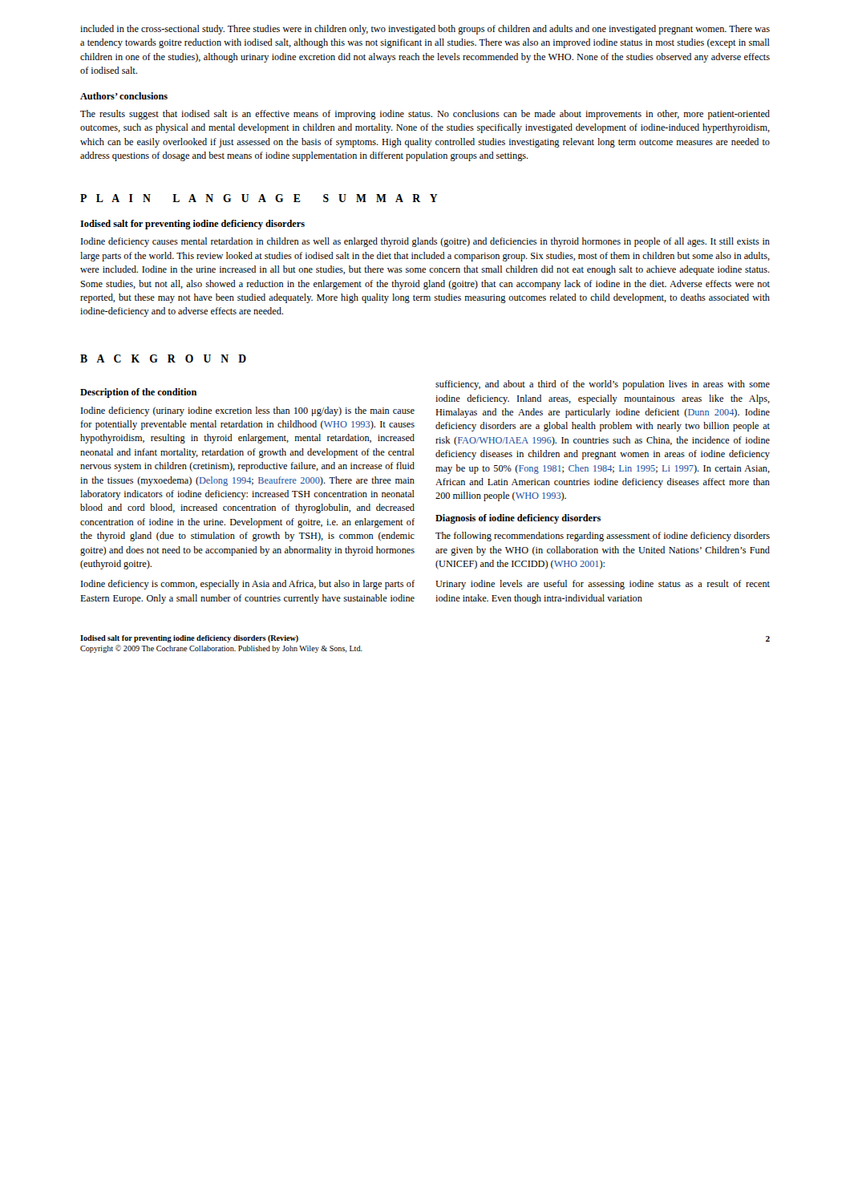included in the cross-sectional study. Three studies were in children only, two investigated both groups of children and adults and one investigated pregnant women. There was a tendency towards goitre reduction with iodised salt, although this was not significant in all studies. There was also an improved iodine status in most studies (except in small children in one of the studies), although urinary iodine excretion did not always reach the levels recommended by the WHO. None of the studies observed any adverse effects of iodised salt.
Authors’ conclusions
The results suggest that iodised salt is an effective means of improving iodine status. No conclusions can be made about improvements in other, more patient-oriented outcomes, such as physical and mental development in children and mortality. None of the studies specifically investigated development of iodine-induced hyperthyroidism, which can be easily overlooked if just assessed on the basis of symptoms. High quality controlled studies investigating relevant long term outcome measures are needed to address questions of dosage and best means of iodine supplementation in different population groups and settings.
P L A I N L A N G U A G E S U M M A R Y
Iodised salt for preventing iodine deficiency disorders
Iodine deficiency causes mental retardation in children as well as enlarged thyroid glands (goitre) and deficiencies in thyroid hormones in people of all ages. It still exists in large parts of the world. This review looked at studies of iodised salt in the diet that included a comparison group. Six studies, most of them in children but some also in adults, were included. Iodine in the urine increased in all but one studies, but there was some concern that small children did not eat enough salt to achieve adequate iodine status. Some studies, but not all, also showed a reduction in the enlargement of the thyroid gland (goitre) that can accompany lack of iodine in the diet. Adverse effects were not reported, but these may not have been studied adequately. More high quality long term studies measuring outcomes related to child development, to deaths associated with iodine-deficiency and to adverse effects are needed.
B A C K G R O U N D
Description of the condition
Iodine deficiency (urinary iodine excretion less than 100 μg/day) is the main cause for potentially preventable mental retardation in childhood (WHO 1993). It causes hypothyroidism, resulting in thyroid enlargement, mental retardation, increased neonatal and infant mortality, retardation of growth and development of the central nervous system in children (cretinism), reproductive failure, and an increase of fluid in the tissues (myxoedema) (Delong 1994; Beaufrere 2000). There are three main laboratory indicators of iodine deficiency: increased TSH concentration in neonatal blood and cord blood, increased concentration of thyroglobulin, and decreased concentration of iodine in the urine. Development of goitre, i.e. an enlargement of the thyroid gland (due to stimulation of growth by TSH), is common (endemic goitre) and does not need to be accompanied by an abnormality in thyroid hormones (euthyroid goitre).
Iodine deficiency is common, especially in Asia and Africa, but also in large parts of Eastern Europe. Only a small number of countries currently have sustainable iodine sufficiency, and about a third of the world’s population lives in areas with some iodine deficiency. Inland areas, especially mountainous areas like the Alps, Himalayas and the Andes are particularly iodine deficient (Dunn 2004). Iodine deficiency disorders are a global health problem with nearly two billion people at risk (FAO/WHO/IAEA 1996). In countries such as China, the incidence of iodine deficiency diseases in children and pregnant women in areas of iodine deficiency may be up to 50% (Fong 1981; Chen 1984; Lin 1995; Li 1997). In certain Asian, African and Latin American countries iodine deficiency diseases affect more than 200 million people (WHO 1993).
Diagnosis of iodine deficiency disorders
The following recommendations regarding assessment of iodine deficiency disorders are given by the WHO (in collaboration with the United Nations’ Children’s Fund (UNICEF) and the ICCIDD) (WHO 2001):
Urinary iodine levels are useful for assessing iodine status as a result of recent iodine intake. Even though intra-individual variation
2
Iodised salt for preventing iodine deficiency disorders (Review)
Copyright © 2009 The Cochrane Collaboration. Published by John Wiley & Sons, Ltd.